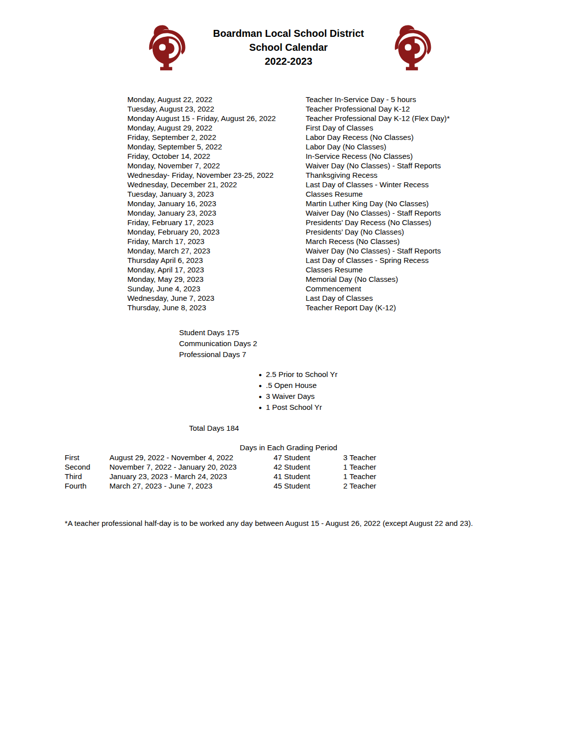Boardman Local School District
School Calendar
2022-2023
| Monday, August 22, 2022 | Teacher In-Service Day - 5 hours |
| Tuesday, August 23, 2022 | Teacher Professional Day K-12 |
| Monday August 15 - Friday, August 26, 2022 | Teacher Professional Day K-12 (Flex Day)* |
| Monday, August 29, 2022 | First Day of Classes |
| Friday, September 2, 2022 | Labor Day Recess (No Classes) |
| Monday, September 5, 2022 | Labor Day (No Classes) |
| Friday, October 14, 2022 | In-Service Recess (No Classes) |
| Monday, November 7, 2022 | Waiver Day (No Classes) - Staff Reports |
| Wednesday- Friday, November 23-25, 2022 | Thanksgiving Recess |
| Wednesday, December 21, 2022 | Last Day of Classes - Winter Recess |
| Tuesday, January 3, 2023 | Classes Resume |
| Monday, January 16, 2023 | Martin Luther King Day (No Classes) |
| Monday, January 23, 2023 | Waiver Day (No Classes) - Staff Reports |
| Friday, February 17, 2023 | Presidents’ Day Recess (No Classes) |
| Monday, February 20, 2023 | Presidents’ Day (No Classes) |
| Friday, March 17, 2023 | March Recess (No Classes) |
| Monday, March 27, 2023 | Waiver Day (No Classes) - Staff Reports |
| Thursday April 6, 2023 | Last Day of Classes - Spring Recess |
| Monday, April 17, 2023 | Classes Resume |
| Monday, May 29, 2023 | Memorial Day (No Classes) |
| Sunday, June 4, 2023 | Commencement |
| Wednesday, June 7, 2023 | Last Day of Classes |
| Thursday, June 8, 2023 | Teacher Report Day (K-12) |
Student Days 175
Communication Days 2
Professional Days 7
2.5 Prior to School Yr
.5 Open House
3 Waiver Days
1 Post School Yr
Total Days 184
Days in Each Grading Period
| First | August 29, 2022 - November 4, 2022 | 47 Student | 3 Teacher |
| Second | November 7, 2022 - January 20, 2023 | 42 Student | 1 Teacher |
| Third | January 23, 2023 - March 24, 2023 | 41 Student | 1 Teacher |
| Fourth | March 27, 2023 - June 7, 2023 | 45 Student | 2 Teacher |
*A teacher professional half-day is to be worked any day between August 15 - August 26, 2022 (except August 22 and 23).